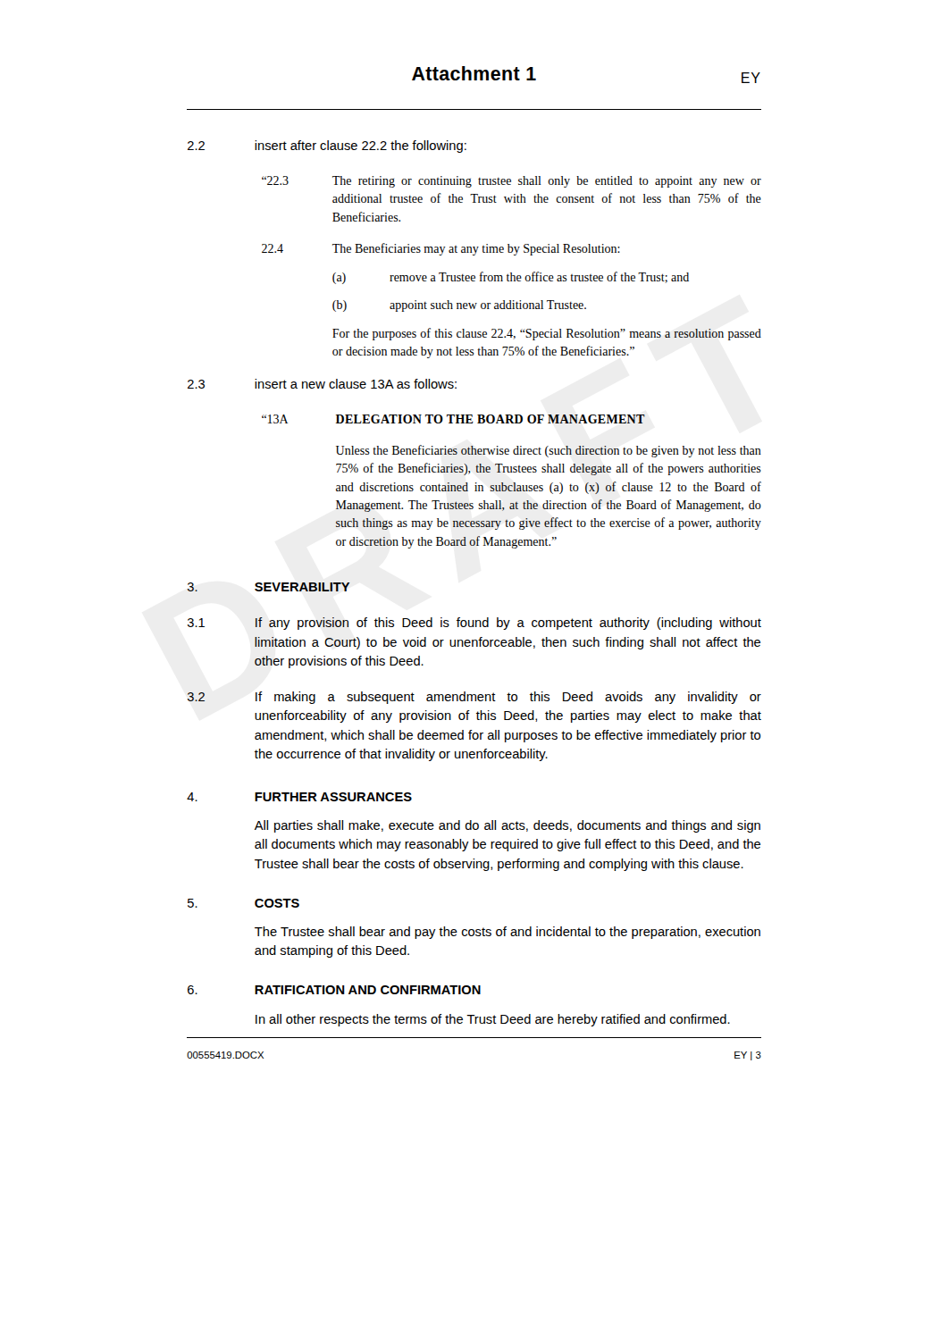DRAFT
EY
Attachment 1
2.2
insert after clause 22.2 the following:
“22.3
The retiring or continuing trustee shall only be entitled to appoint any new or additional trustee of the Trust with the consent of not less than 75% of the Beneficiaries.
22.4
The Beneficiaries may at any time by Special Resolution:
(a)
remove a Trustee from the office as trustee of the Trust; and
(b)
appoint such new or additional Trustee.
For the purposes of this clause 22.4, “Special Resolution” means a resolution passed or decision made by not less than 75% of the Beneficiaries.”
2.3
insert a new clause 13A as follows:
“13A
DELEGATION TO THE BOARD OF MANAGEMENT
Unless the Beneficiaries otherwise direct (such direction to be given by not less than 75% of the Beneficiaries), the Trustees shall delegate all of the powers authorities and discretions contained in subclauses (a) to (x) of clause 12 to the Board of Management. The Trustees shall, at the direction of the Board of Management, do such things as may be necessary to give effect to the exercise of a power, authority or discretion by the Board of Management.”
3.
Severability
3.1
If any provision of this Deed is found by a competent authority (including without limitation a Court) to be void or unenforceable, then such finding shall not affect the other provisions of this Deed.
3.2
If making a subsequent amendment to this Deed avoids any invalidity or unenforceability of any provision of this Deed, the parties may elect to make that amendment, which shall be deemed for all purposes to be effective immediately prior to the occurrence of that invalidity or unenforceability.
4.
Further Assurances
All parties shall make, execute and do all acts, deeds, documents and things and sign all documents which may reasonably be required to give full effect to this Deed, and the Trustee shall bear the costs of observing, performing and complying with this clause.
5.
Costs
The Trustee shall bear and pay the costs of and incidental to the preparation, execution and stamping of this Deed.
6.
Ratification and Confirmation
In all other respects the terms of the Trust Deed are hereby ratified and confirmed.
00555419.DOCX EY | 3